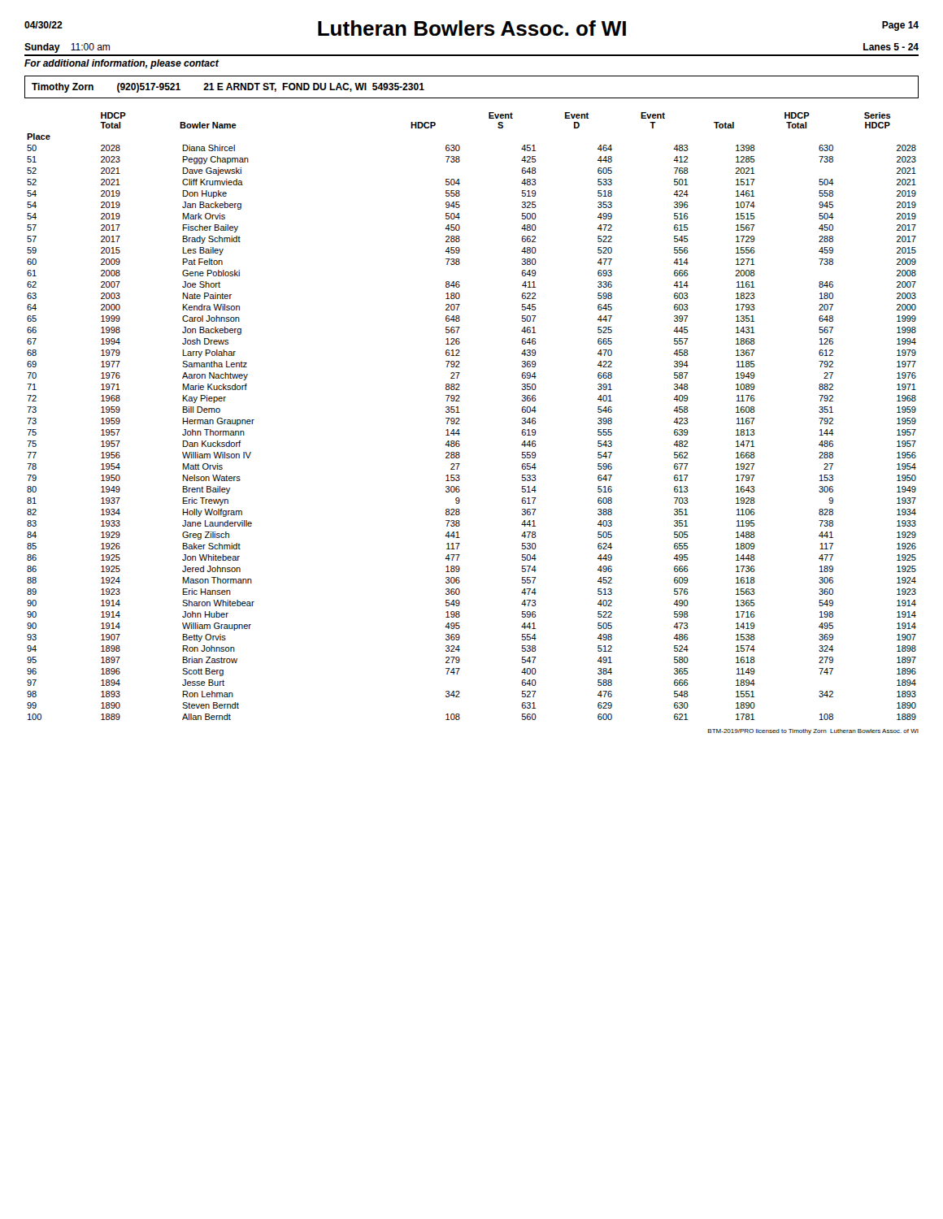04/30/22
Lutheran Bowlers Assoc. of WI
Page 14
Sunday 11:00 am
Lanes 5 - 24
For additional information, please contact
Timothy Zorn(920)517-952121 E ARNDT ST, FOND DU LAC, WI 54935-2301
| | HDCP Total | Bowler Name | HDCP | Event S | Event D | Event T | Total | HDCP Total | Series HDCP |
| --- | --- | --- | --- | --- | --- | --- | --- | --- | --- |
| Place | | | | | | | | | |
| 50 | 2028 | Diana Shircel | 630 | 451 | 464 | 483 | 1398 | 630 | 2028 |
| 51 | 2023 | Peggy Chapman | 738 | 425 | 448 | 412 | 1285 | 738 | 2023 |
| 52 | 2021 | Dave Gajewski | | 648 | 605 | 768 | 2021 | | 2021 |
| 52 | 2021 | Cliff Krumvieda | 504 | 483 | 533 | 501 | 1517 | 504 | 2021 |
| 54 | 2019 | Don Hupke | 558 | 519 | 518 | 424 | 1461 | 558 | 2019 |
| 54 | 2019 | Jan Backeberg | 945 | 325 | 353 | 396 | 1074 | 945 | 2019 |
| 54 | 2019 | Mark Orvis | 504 | 500 | 499 | 516 | 1515 | 504 | 2019 |
| 57 | 2017 | Fischer Bailey | 450 | 480 | 472 | 615 | 1567 | 450 | 2017 |
| 57 | 2017 | Brady Schmidt | 288 | 662 | 522 | 545 | 1729 | 288 | 2017 |
| 59 | 2015 | Les Bailey | 459 | 480 | 520 | 556 | 1556 | 459 | 2015 |
| 60 | 2009 | Pat Felton | 738 | 380 | 477 | 414 | 1271 | 738 | 2009 |
| 61 | 2008 | Gene Pobloski | | 649 | 693 | 666 | 2008 | | 2008 |
| 62 | 2007 | Joe Short | 846 | 411 | 336 | 414 | 1161 | 846 | 2007 |
| 63 | 2003 | Nate Painter | 180 | 622 | 598 | 603 | 1823 | 180 | 2003 |
| 64 | 2000 | Kendra Wilson | 207 | 545 | 645 | 603 | 1793 | 207 | 2000 |
| 65 | 1999 | Carol Johnson | 648 | 507 | 447 | 397 | 1351 | 648 | 1999 |
| 66 | 1998 | Jon Backeberg | 567 | 461 | 525 | 445 | 1431 | 567 | 1998 |
| 67 | 1994 | Josh Drews | 126 | 646 | 665 | 557 | 1868 | 126 | 1994 |
| 68 | 1979 | Larry Polahar | 612 | 439 | 470 | 458 | 1367 | 612 | 1979 |
| 69 | 1977 | Samantha Lentz | 792 | 369 | 422 | 394 | 1185 | 792 | 1977 |
| 70 | 1976 | Aaron Nachtwey | 27 | 694 | 668 | 587 | 1949 | 27 | 1976 |
| 71 | 1971 | Marie Kucksdorf | 882 | 350 | 391 | 348 | 1089 | 882 | 1971 |
| 72 | 1968 | Kay Pieper | 792 | 366 | 401 | 409 | 1176 | 792 | 1968 |
| 73 | 1959 | Bill Demo | 351 | 604 | 546 | 458 | 1608 | 351 | 1959 |
| 73 | 1959 | Herman Graupner | 792 | 346 | 398 | 423 | 1167 | 792 | 1959 |
| 75 | 1957 | John Thormann | 144 | 619 | 555 | 639 | 1813 | 144 | 1957 |
| 75 | 1957 | Dan Kucksdorf | 486 | 446 | 543 | 482 | 1471 | 486 | 1957 |
| 77 | 1956 | William Wilson IV | 288 | 559 | 547 | 562 | 1668 | 288 | 1956 |
| 78 | 1954 | Matt Orvis | 27 | 654 | 596 | 677 | 1927 | 27 | 1954 |
| 79 | 1950 | Nelson Waters | 153 | 533 | 647 | 617 | 1797 | 153 | 1950 |
| 80 | 1949 | Brent Bailey | 306 | 514 | 516 | 613 | 1643 | 306 | 1949 |
| 81 | 1937 | Eric Trewyn | 9 | 617 | 608 | 703 | 1928 | 9 | 1937 |
| 82 | 1934 | Holly Wolfgram | 828 | 367 | 388 | 351 | 1106 | 828 | 1934 |
| 83 | 1933 | Jane Launderville | 738 | 441 | 403 | 351 | 1195 | 738 | 1933 |
| 84 | 1929 | Greg Zilisch | 441 | 478 | 505 | 505 | 1488 | 441 | 1929 |
| 85 | 1926 | Baker Schmidt | 117 | 530 | 624 | 655 | 1809 | 117 | 1926 |
| 86 | 1925 | Jon Whitebear | 477 | 504 | 449 | 495 | 1448 | 477 | 1925 |
| 86 | 1925 | Jered Johnson | 189 | 574 | 496 | 666 | 1736 | 189 | 1925 |
| 88 | 1924 | Mason Thormann | 306 | 557 | 452 | 609 | 1618 | 306 | 1924 |
| 89 | 1923 | Eric Hansen | 360 | 474 | 513 | 576 | 1563 | 360 | 1923 |
| 90 | 1914 | Sharon Whitebear | 549 | 473 | 402 | 490 | 1365 | 549 | 1914 |
| 90 | 1914 | John Huber | 198 | 596 | 522 | 598 | 1716 | 198 | 1914 |
| 90 | 1914 | William Graupner | 495 | 441 | 505 | 473 | 1419 | 495 | 1914 |
| 93 | 1907 | Betty Orvis | 369 | 554 | 498 | 486 | 1538 | 369 | 1907 |
| 94 | 1898 | Ron Johnson | 324 | 538 | 512 | 524 | 1574 | 324 | 1898 |
| 95 | 1897 | Brian Zastrow | 279 | 547 | 491 | 580 | 1618 | 279 | 1897 |
| 96 | 1896 | Scott Berg | 747 | 400 | 384 | 365 | 1149 | 747 | 1896 |
| 97 | 1894 | Jesse Burt | | 640 | 588 | 666 | 1894 | | 1894 |
| 98 | 1893 | Ron Lehman | 342 | 527 | 476 | 548 | 1551 | 342 | 1893 |
| 99 | 1890 | Steven Berndt | | 631 | 629 | 630 | 1890 | | 1890 |
| 100 | 1889 | Allan Berndt | 108 | 560 | 600 | 621 | 1781 | 108 | 1889 |
BTM-2019/PRO licensed to Timothy Zorn Lutheran Bowlers Assoc. of WI